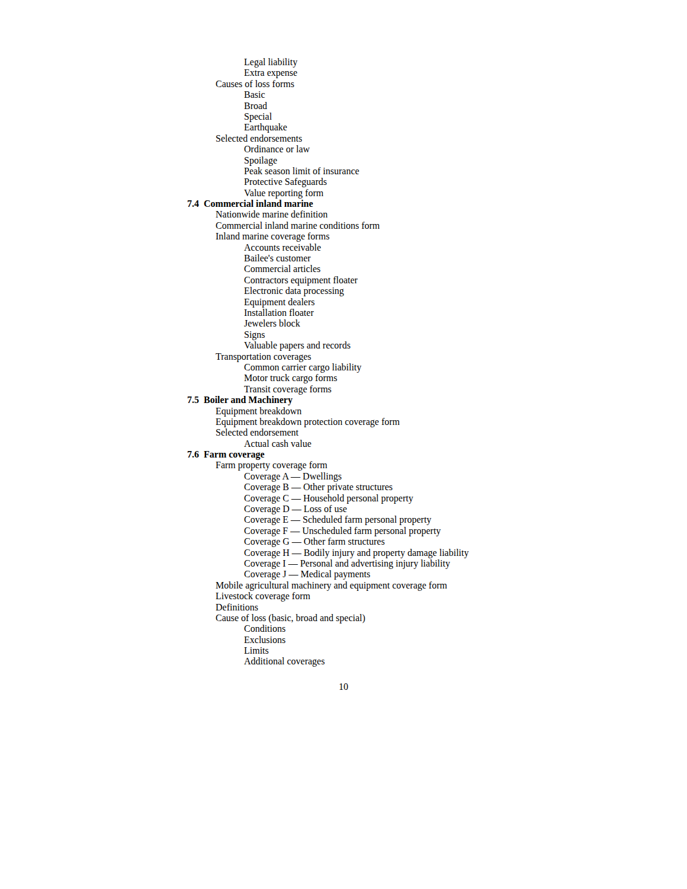Legal liability
Extra expense
Causes of loss forms
Basic
Broad
Special
Earthquake
Selected endorsements
Ordinance or law
Spoilage
Peak season limit of insurance
Protective Safeguards
Value reporting form
7.4 Commercial inland marine
Nationwide marine definition
Commercial inland marine conditions form
Inland marine coverage forms
Accounts receivable
Bailee's customer
Commercial articles
Contractors equipment floater
Electronic data processing
Equipment dealers
Installation floater
Jewelers block
Signs
Valuable papers and records
Transportation coverages
Common carrier cargo liability
Motor truck cargo forms
Transit coverage forms
7.5 Boiler and Machinery
Equipment breakdown
Equipment breakdown protection coverage form
Selected endorsement
Actual cash value
7.6 Farm coverage
Farm property coverage form
Coverage A — Dwellings
Coverage B — Other private structures
Coverage C — Household personal property
Coverage D — Loss of use
Coverage E — Scheduled farm personal property
Coverage F — Unscheduled farm personal property
Coverage G — Other farm structures
Coverage H — Bodily injury and property damage liability
Coverage I — Personal and advertising injury liability
Coverage J — Medical payments
Mobile agricultural machinery and equipment coverage form
Livestock coverage form
Definitions
Cause of loss (basic, broad and special)
Conditions
Exclusions
Limits
Additional coverages
10